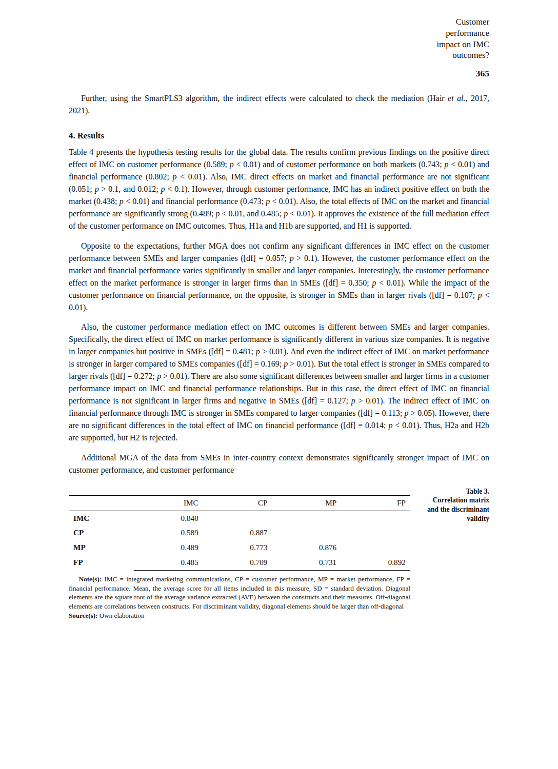Customer
performance
impact on IMC
outcomes?
365
Further, using the SmartPLS3 algorithm, the indirect effects were calculated to check the mediation (Hair et al., 2017, 2021).
4. Results
Table 4 presents the hypothesis testing results for the global data. The results confirm previous findings on the positive direct effect of IMC on customer performance (0.589; p < 0.01) and of customer performance on both markets (0.743; p < 0.01) and financial performance (0.802; p < 0.01). Also, IMC direct effects on market and financial performance are not significant (0.051; p > 0.1, and 0.012; p < 0.1). However, through customer performance, IMC has an indirect positive effect on both the market (0.438; p < 0.01) and financial performance (0.473; p < 0.01). Also, the total effects of IMC on the market and financial performance are significantly strong (0.489; p < 0.01, and 0.485; p < 0.01). It approves the existence of the full mediation effect of the customer performance on IMC outcomes. Thus, H1a and H1b are supported, and H1 is supported.
Opposite to the expectations, further MGA does not confirm any significant differences in IMC effect on the customer performance between SMEs and larger companies ([df] = 0.057; p > 0.1). However, the customer performance effect on the market and financial performance varies significantly in smaller and larger companies. Interestingly, the customer performance effect on the market performance is stronger in larger firms than in SMEs ([df] = 0.350; p < 0.01). While the impact of the customer performance on financial performance, on the opposite, is stronger in SMEs than in larger rivals ([df] = 0.107; p < 0.01).
Also, the customer performance mediation effect on IMC outcomes is different between SMEs and larger companies. Specifically, the direct effect of IMC on market performance is significantly different in various size companies. It is negative in larger companies but positive in SMEs ([df] = 0.481; p > 0.01). And even the indirect effect of IMC on market performance is stronger in larger compared to SMEs companies ([df] = 0.169; p > 0.01). But the total effect is stronger in SMEs compared to larger rivals ([df] = 0.272; p > 0.01). There are also some significant differences between smaller and larger firms in a customer performance impact on IMC and financial performance relationships. But in this case, the direct effect of IMC on financial performance is not significant in larger firms and negative in SMEs ([df] = 0.127; p > 0.01). The indirect effect of IMC on financial performance through IMC is stronger in SMEs compared to larger companies ([df] = 0.113; p > 0.05). However, there are no significant differences in the total effect of IMC on financial performance ([df] = 0.014; p < 0.01). Thus, H2a and H2b are supported, but H2 is rejected.
Additional MGA of the data from SMEs in inter-country context demonstrates significantly stronger impact of IMC on customer performance, and customer performance
| | IMC | CP | MP | FP |
| --- | --- | --- | --- | --- |
| IMC | 0.840 | | | |
| CP | 0.589 | 0.887 | | |
| MP | 0.489 | 0.773 | 0.876 | |
| FP | 0.485 | 0.709 | 0.731 | 0.892 |
Note(s): IMC = integrated marketing communications, CP = customer performance, MP = market performance, FP = financial performance. Mean, the average score for all items included in this measure, SD = standard deviation. Diagonal elements are the square root of the average variance extracted (AVE) between the constructs and their measures. Off-diagonal elements are correlations between constructs. For discriminant validity, diagonal elements should be larger than off-diagonal
Source(s): Own elaboration
Table 3. Correlation matrix and the discriminant validity